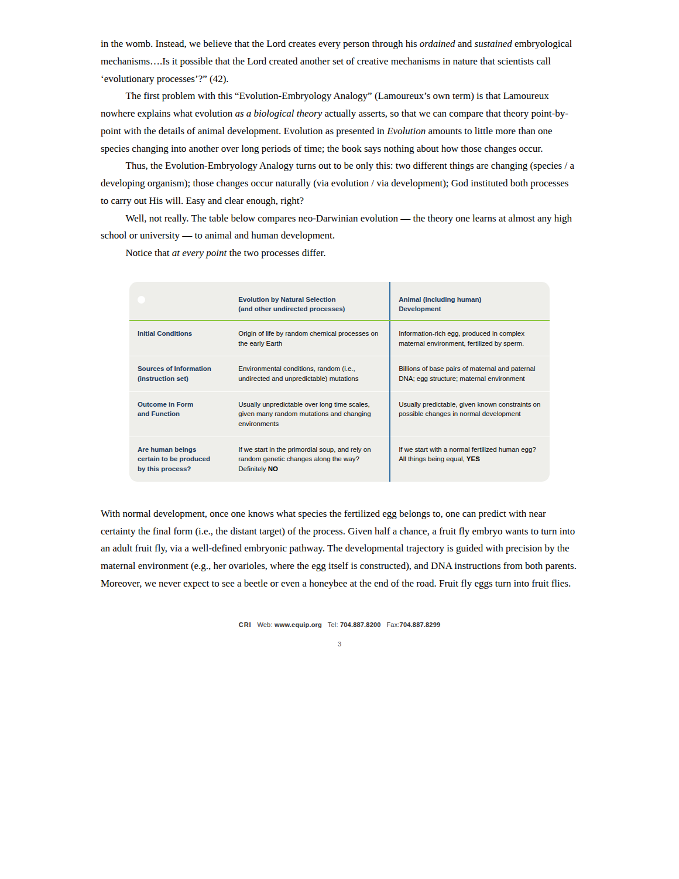in the womb. Instead, we believe that the Lord creates every person through his ordained and sustained embryological mechanisms….Is it possible that the Lord created another set of creative mechanisms in nature that scientists call ‘evolutionary processes’?” (42).
The first problem with this “Evolution-Embryology Analogy” (Lamoureux’s own term) is that Lamoureux nowhere explains what evolution as a biological theory actually asserts, so that we can compare that theory point-by-point with the details of animal development. Evolution as presented in Evolution amounts to little more than one species changing into another over long periods of time; the book says nothing about how those changes occur.
Thus, the Evolution-Embryology Analogy turns out to be only this: two different things are changing (species / a developing organism); those changes occur naturally (via evolution / via development); God instituted both processes to carry out His will. Easy and clear enough, right?
Well, not really. The table below compares neo-Darwinian evolution — the theory one learns at almost any high school or university — to animal and human development.
Notice that at every point the two processes differ.
| | Evolution by Natural Selection (and other undirected processes) | Animal (including human) Development |
| --- | --- | --- |
| Initial Conditions | Origin of life by random chemical processes on the early Earth | Information-rich egg, produced in complex maternal environment, fertilized by sperm. |
| Sources of Information (instruction set) | Environmental conditions, random (i.e., undirected and unpredictable) mutations | Billions of base pairs of maternal and paternal DNA; egg structure; maternal environment |
| Outcome in Form and Function | Usually unpredictable over long time scales, given many random mutations and changing environments | Usually predictable, given known constraints on possible changes in normal development |
| Are human beings certain to be produced by this process? | If we start in the primordial soup, and rely on random genetic changes along the way? Definitely NO | If we start with a normal fertilized human egg? All things being equal, YES |
With normal development, once one knows what species the fertilized egg belongs to, one can predict with near certainty the final form (i.e., the distant target) of the process. Given half a chance, a fruit fly embryo wants to turn into an adult fruit fly, via a well-defined embryonic pathway. The developmental trajectory is guided with precision by the maternal environment (e.g., her ovarioles, where the egg itself is constructed), and DNA instructions from both parents. Moreover, we never expect to see a beetle or even a honeybee at the end of the road. Fruit fly eggs turn into fruit flies.
CRI Web: www.equip.org Tel: 704.887.8200 Fax:704.887.8299
3